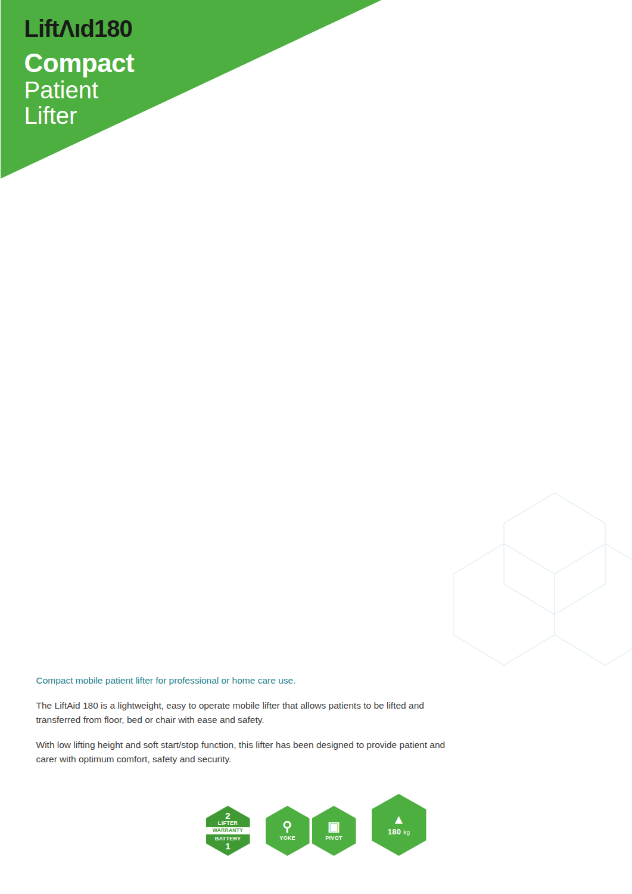Lift Λıd180
Compact Patient
Lifter
Compact mobile patient lifter for professional or home care use.
The LiftAid 180 is a lightweight, easy to operate mobile lifter that allows patients to be lifted and transferred from floor, bed or chair with ease and safety.
With low lifting height and soft start/stop function, this lifter has been designed to provide patient and carer with optimum comfort, safety and security.
2 LIFTER WARRANTY BATTERY 1
⚲ YOKE
▣ PIVOT
▲ 180 kg